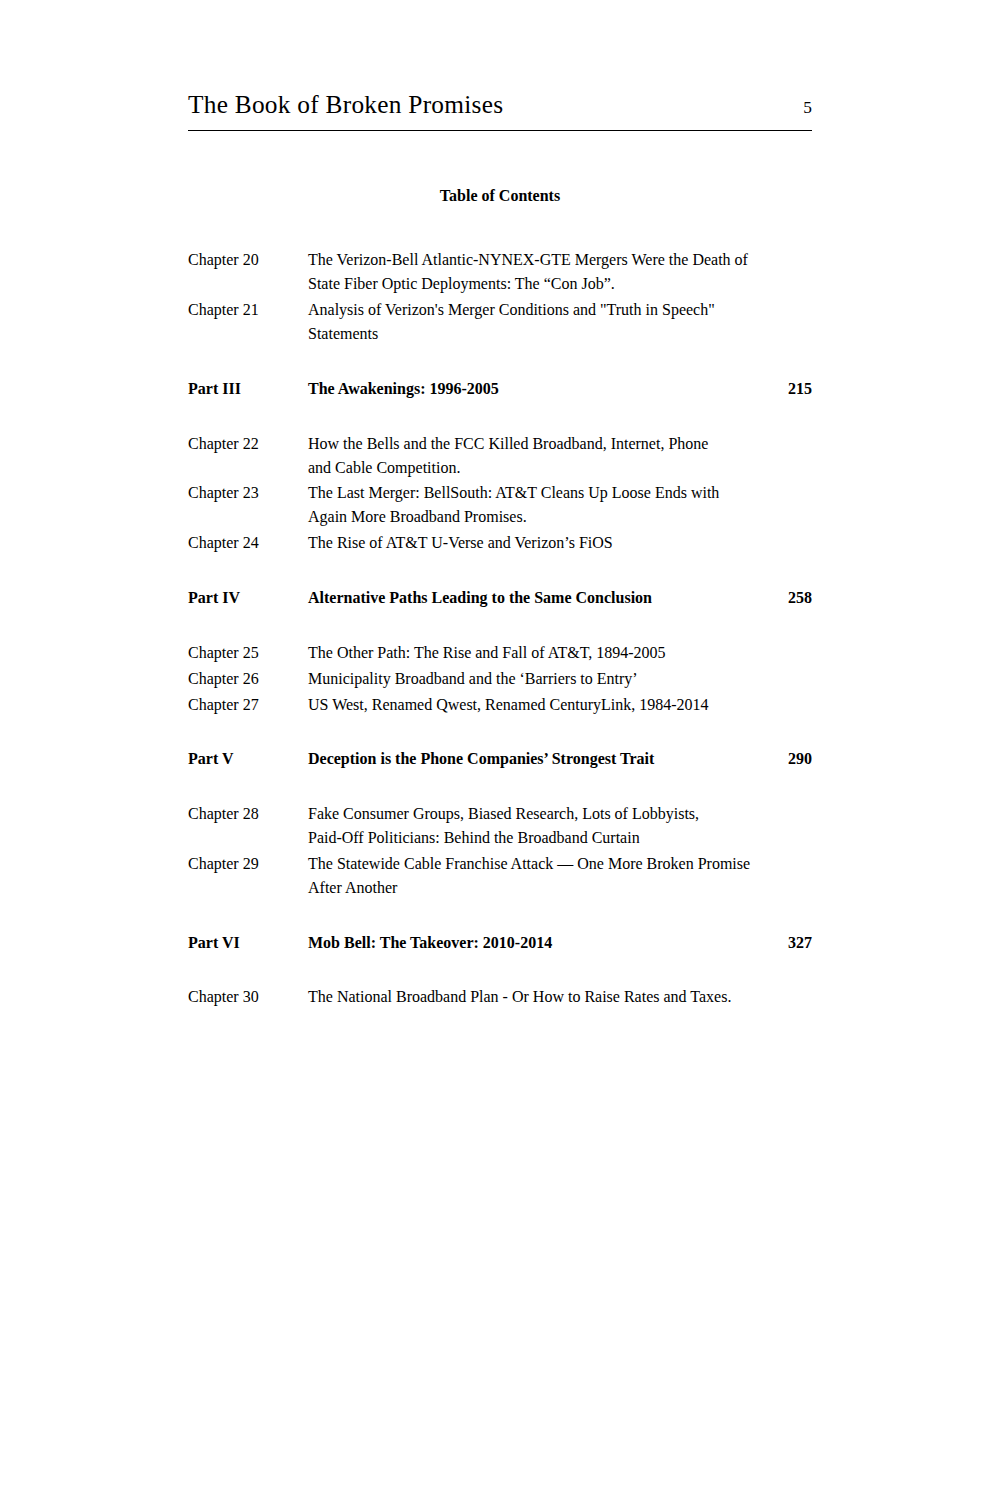The Book of Broken Promises 5
Table of Contents
| Chapter 20 | The Verizon-Bell Atlantic-NYNEX-GTE Mergers Were the Death of State Fiber Optic Deployments: The “Con Job”. | |
| Chapter 21 | Analysis of Verizon's Merger Conditions and "Truth in Speech" Statements | |
| Part III | The Awakenings: 1996-2005 | 215 |
| Chapter 22 | How the Bells and the FCC Killed Broadband, Internet, Phone and Cable Competition. | |
| Chapter 23 | The Last Merger: BellSouth: AT&T Cleans Up Loose Ends with Again More Broadband Promises. | |
| Chapter 24 | The Rise of AT&T U-Verse and Verizon’s FiOS | |
| Part IV | Alternative Paths Leading to the Same Conclusion | 258 |
| Chapter 25 | The Other Path: The Rise and Fall of AT&T, 1894-2005 | |
| Chapter 26 | Municipality Broadband and the ‘Barriers to Entry’ | |
| Chapter 27 | US West, Renamed Qwest, Renamed CenturyLink, 1984-2014 | |
| Part V | Deception is the Phone Companies’ Strongest Trait | 290 |
| Chapter 28 | Fake Consumer Groups, Biased Research, Lots of Lobbyists, Paid-Off Politicians: Behind the Broadband Curtain | |
| Chapter 29 | The Statewide Cable Franchise Attack — One More Broken Promise After Another | |
| Part VI | Mob Bell: The Takeover: 2010-2014 | 327 |
| Chapter 30 | The National Broadband Plan - Or How to Raise Rates and Taxes. | |